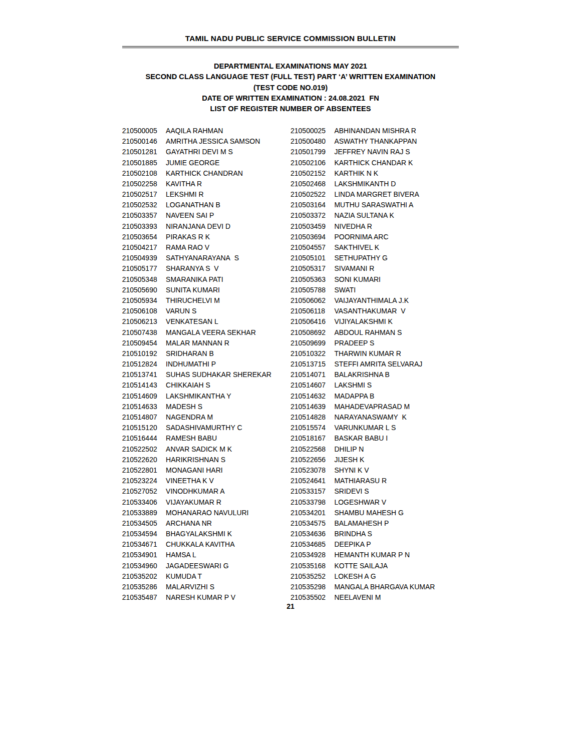TAMIL NADU PUBLIC SERVICE COMMISSION BULLETIN
DEPARTMENTAL EXAMINATIONS MAY 2021
SECOND CLASS LANGUAGE TEST (FULL TEST) PART ‘A’ WRITTEN EXAMINATION
(TEST CODE NO.019)
DATE OF WRITTEN EXAMINATION : 24.08.2021 FN
LIST OF REGISTER NUMBER OF ABSENTEES
| 210500005 | AAQILA RAHMAN | 210500025 | ABHINANDAN MISHRA R |
| 210500146 | AMRITHA JESSICA SAMSON | 210500480 | ASWATHY THANKAPPAN |
| 210501281 | GAYATHRI DEVI M S | 210501799 | JEFFREY NAVIN RAJ S |
| 210501885 | JUMIE GEORGE | 210502106 | KARTHICK CHANDAR K |
| 210502108 | KARTHICK CHANDRAN | 210502152 | KARTHIK N K |
| 210502258 | KAVITHA R | 210502468 | LAKSHMIKANTH D |
| 210502517 | LEKSHMI R | 210502522 | LINDA MARGRET BIVERA |
| 210502532 | LOGANATHAN B | 210503164 | MUTHU SARASWATHI A |
| 210503357 | NAVEEN SAI P | 210503372 | NAZIA SULTANA K |
| 210503393 | NIRANJANA DEVI D | 210503459 | NIVEDHA R |
| 210503654 | PIRAKAS R K | 210503694 | POORNIMA ARC |
| 210504217 | RAMA RAO V | 210504557 | SAKTHIVEL K |
| 210504939 | SATHYANARAYANA S | 210505101 | SETHUPATHY G |
| 210505177 | SHARANYA S V | 210505317 | SIVAMANI R |
| 210505348 | SMARANIKA PATI | 210505363 | SONI KUMARI |
| 210505690 | SUNITA KUMARI | 210505788 | SWATI |
| 210505934 | THIRUCHELVI M | 210506062 | VAIJAYANTHIMALA J.K |
| 210506108 | VARUN S | 210506118 | VASANTHAKUMAR V |
| 210506213 | VENKATESAN L | 210506416 | VIJIYALAKSHMI K |
| 210507438 | MANGALA VEERA SEKHAR | 210508692 | ABDOUL RAHMAN S |
| 210509454 | MALAR MANNAN R | 210509699 | PRADEEP S |
| 210510192 | SRIDHARAN B | 210510322 | THARWIN KUMAR R |
| 210512824 | INDHUMATHI P | 210513715 | STEFFI AMRITA SELVARAJ |
| 210513741 | SUHAS SUDHAKAR SHEREKAR | 210514071 | BALAKRISHNA B |
| 210514143 | CHIKKAIAH S | 210514607 | LAKSHMI S |
| 210514609 | LAKSHMIKANTHA Y | 210514632 | MADAPPA B |
| 210514633 | MADESH S | 210514639 | MAHADEVAPRASAD M |
| 210514807 | NAGENDRA M | 210514828 | NARAYANASWAMY K |
| 210515120 | SADASHIVAMURTHY C | 210515574 | VARUNKUMAR L S |
| 210516444 | RAMESH BABU | 210518167 | BASKAR BABU I |
| 210522502 | ANVAR SADICK M K | 210522568 | DHILIP N |
| 210522620 | HARIKRISHNAN S | 210522656 | JIJESH K |
| 210522801 | MONAGANI HARI | 210523078 | SHYNI K V |
| 210523224 | VINEETHA K V | 210524641 | MATHIARASU R |
| 210527052 | VINODHKUMAR A | 210533157 | SRIDEVI S |
| 210533406 | VIJAYAKUMAR R | 210533798 | LOGESHWAR V |
| 210533889 | MOHANARAO NAVULURI | 210534201 | SHAMBU MAHESH G |
| 210534505 | ARCHANA NR | 210534575 | BALAMAHESH P |
| 210534594 | BHAGYALAKSHMI K | 210534636 | BRINDHA S |
| 210534671 | CHUKKALA KAVITHA | 210534685 | DEEPIKA P |
| 210534901 | HAMSA L | 210534928 | HEMANTH KUMAR P N |
| 210534960 | JAGADEESWARI G | 210535168 | KOTTE SAILAJA |
| 210535202 | KUMUDA T | 210535252 | LOKESH A G |
| 210535286 | MALARVIZHI S | 210535298 | MANGALA BHARGAVA KUMAR |
| 210535487 | NARESH KUMAR P V | 210535502 | NEELAVENI M |
21